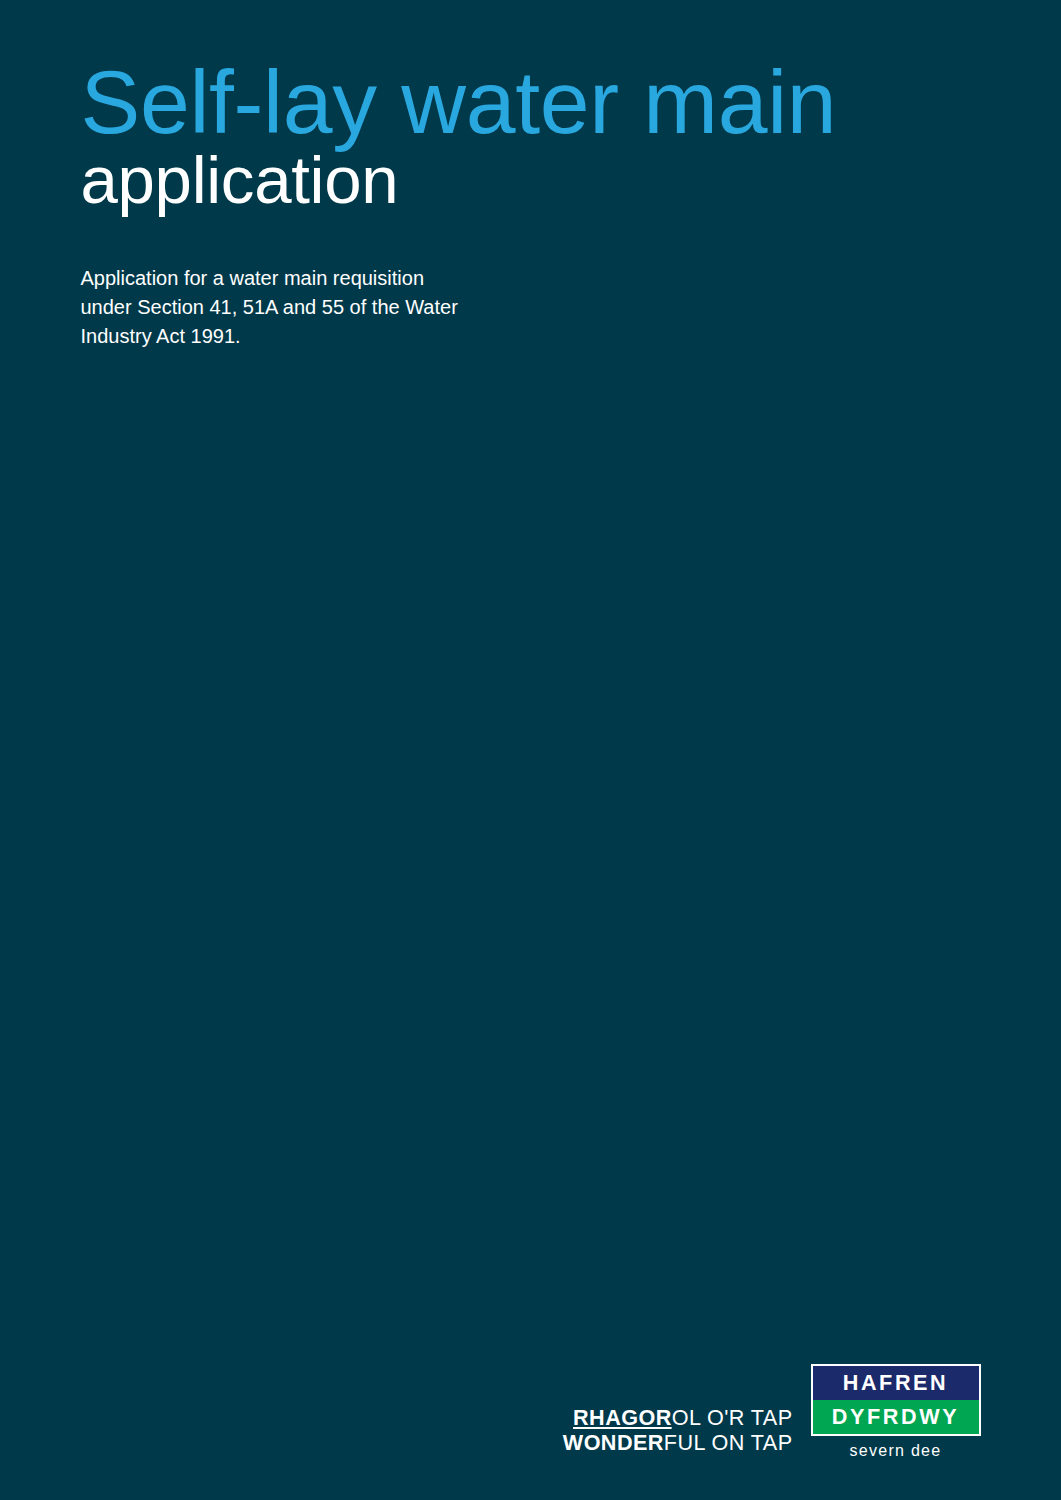Self-lay water main application
Application for a water main requisition under Section 41, 51A and 55 of the Water Industry Act 1991.
RHAGOROL O'R TAP
WONDERFUL ON TAP
HAFREN DYFRDWY severn dee